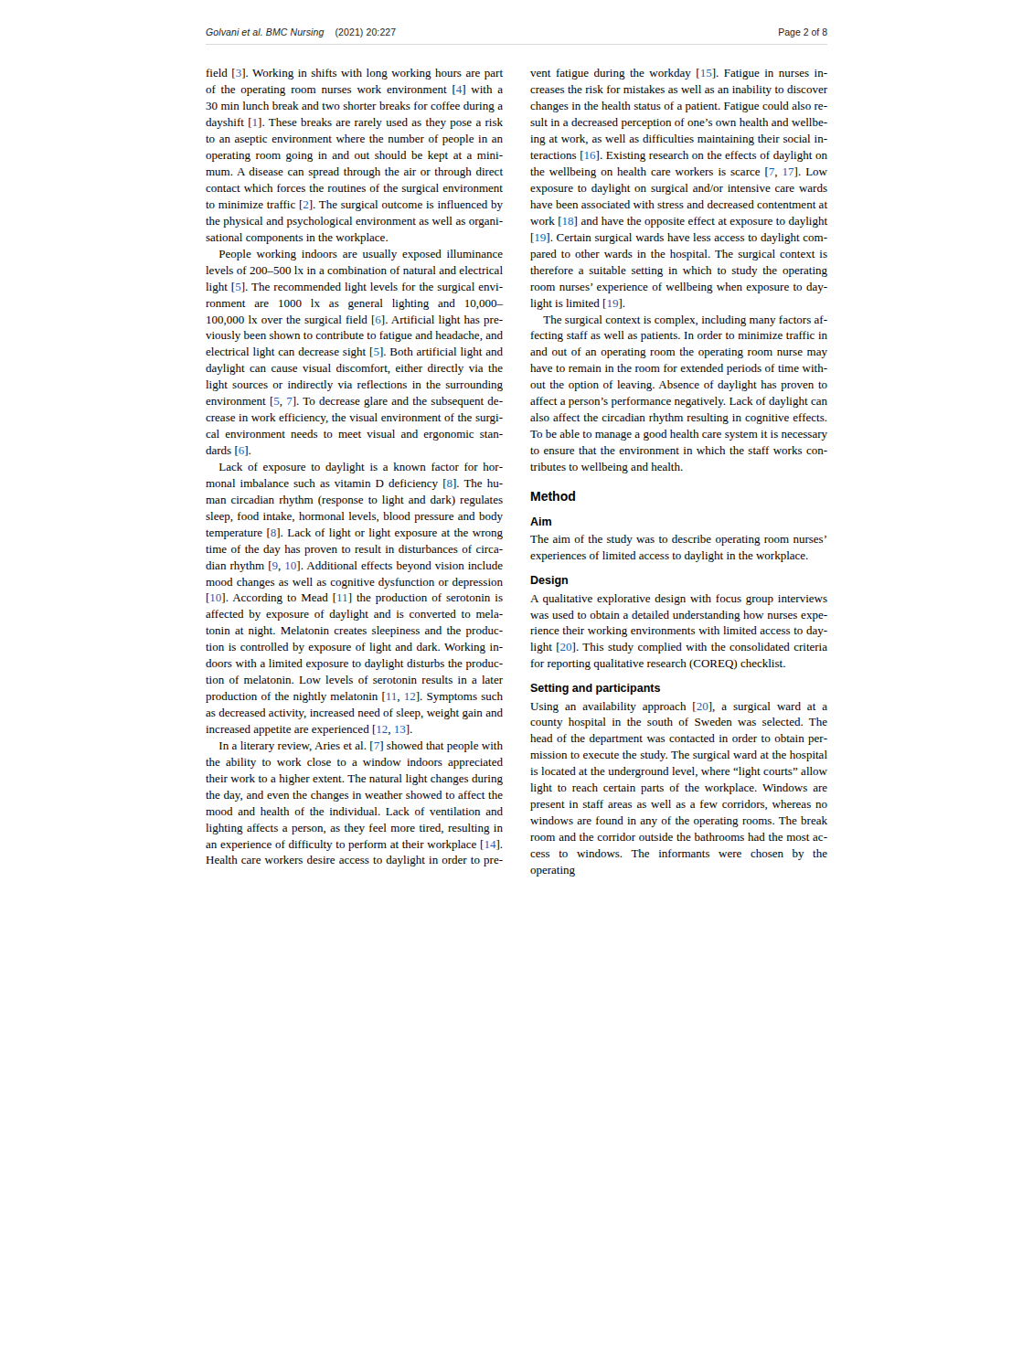Golvani et al. BMC Nursing (2021) 20:227
Page 2 of 8
field [3]. Working in shifts with long working hours are part of the operating room nurses work environment [4] with a 30 min lunch break and two shorter breaks for coffee during a dayshift [1]. These breaks are rarely used as they pose a risk to an aseptic environment where the number of people in an operating room going in and out should be kept at a minimum. A disease can spread through the air or through direct contact which forces the routines of the surgical environment to minimize traffic [2]. The surgical outcome is influenced by the physical and psychological environment as well as organisational components in the workplace.
People working indoors are usually exposed illuminance levels of 200–500 lx in a combination of natural and electrical light [5]. The recommended light levels for the surgical environment are 1000 lx as general lighting and 10,000–100,000 lx over the surgical field [6]. Artificial light has previously been shown to contribute to fatigue and headache, and electrical light can decrease sight [5]. Both artificial light and daylight can cause visual discomfort, either directly via the light sources or indirectly via reflections in the surrounding environment [5, 7]. To decrease glare and the subsequent decrease in work efficiency, the visual environment of the surgical environment needs to meet visual and ergonomic standards [6].
Lack of exposure to daylight is a known factor for hormonal imbalance such as vitamin D deficiency [8]. The human circadian rhythm (response to light and dark) regulates sleep, food intake, hormonal levels, blood pressure and body temperature [8]. Lack of light or light exposure at the wrong time of the day has proven to result in disturbances of circadian rhythm [9, 10]. Additional effects beyond vision include mood changes as well as cognitive dysfunction or depression [10]. According to Mead [11] the production of serotonin is affected by exposure of daylight and is converted to melatonin at night. Melatonin creates sleepiness and the production is controlled by exposure of light and dark. Working indoors with a limited exposure to daylight disturbs the production of melatonin. Low levels of serotonin results in a later production of the nightly melatonin [11, 12]. Symptoms such as decreased activity, increased need of sleep, weight gain and increased appetite are experienced [12, 13].
In a literary review, Aries et al. [7] showed that people with the ability to work close to a window indoors appreciated their work to a higher extent. The natural light changes during the day, and even the changes in weather showed to affect the mood and health of the individual. Lack of ventilation and lighting affects a person, as they feel more tired, resulting in an experience of difficulty to perform at their workplace [14]. Health care workers desire access to daylight in order to prevent fatigue during the workday [15]. Fatigue in nurses increases the risk for mistakes as well as an inability to discover changes in the health status of a patient. Fatigue could also result in a decreased perception of one’s own health and wellbeing at work, as well as difficulties maintaining their social interactions [16]. Existing research on the effects of daylight on the wellbeing on health care workers is scarce [7, 17]. Low exposure to daylight on surgical and/or intensive care wards have been associated with stress and decreased contentment at work [18] and have the opposite effect at exposure to daylight [19]. Certain surgical wards have less access to daylight compared to other wards in the hospital. The surgical context is therefore a suitable setting in which to study the operating room nurses’ experience of wellbeing when exposure to daylight is limited [19].
The surgical context is complex, including many factors affecting staff as well as patients. In order to minimize traffic in and out of an operating room the operating room nurse may have to remain in the room for extended periods of time without the option of leaving. Absence of daylight has proven to affect a person’s performance negatively. Lack of daylight can also affect the circadian rhythm resulting in cognitive effects. To be able to manage a good health care system it is necessary to ensure that the environment in which the staff works contributes to wellbeing and health.
Method
Aim
The aim of the study was to describe operating room nurses’ experiences of limited access to daylight in the workplace.
Design
A qualitative explorative design with focus group interviews was used to obtain a detailed understanding how nurses experience their working environments with limited access to daylight [20]. This study complied with the consolidated criteria for reporting qualitative research (COREQ) checklist.
Setting and participants
Using an availability approach [20], a surgical ward at a county hospital in the south of Sweden was selected. The head of the department was contacted in order to obtain permission to execute the study. The surgical ward at the hospital is located at the underground level, where “light courts” allow light to reach certain parts of the workplace. Windows are present in staff areas as well as a few corridors, whereas no windows are found in any of the operating rooms. The break room and the corridor outside the bathrooms had the most access to windows. The informants were chosen by the operating